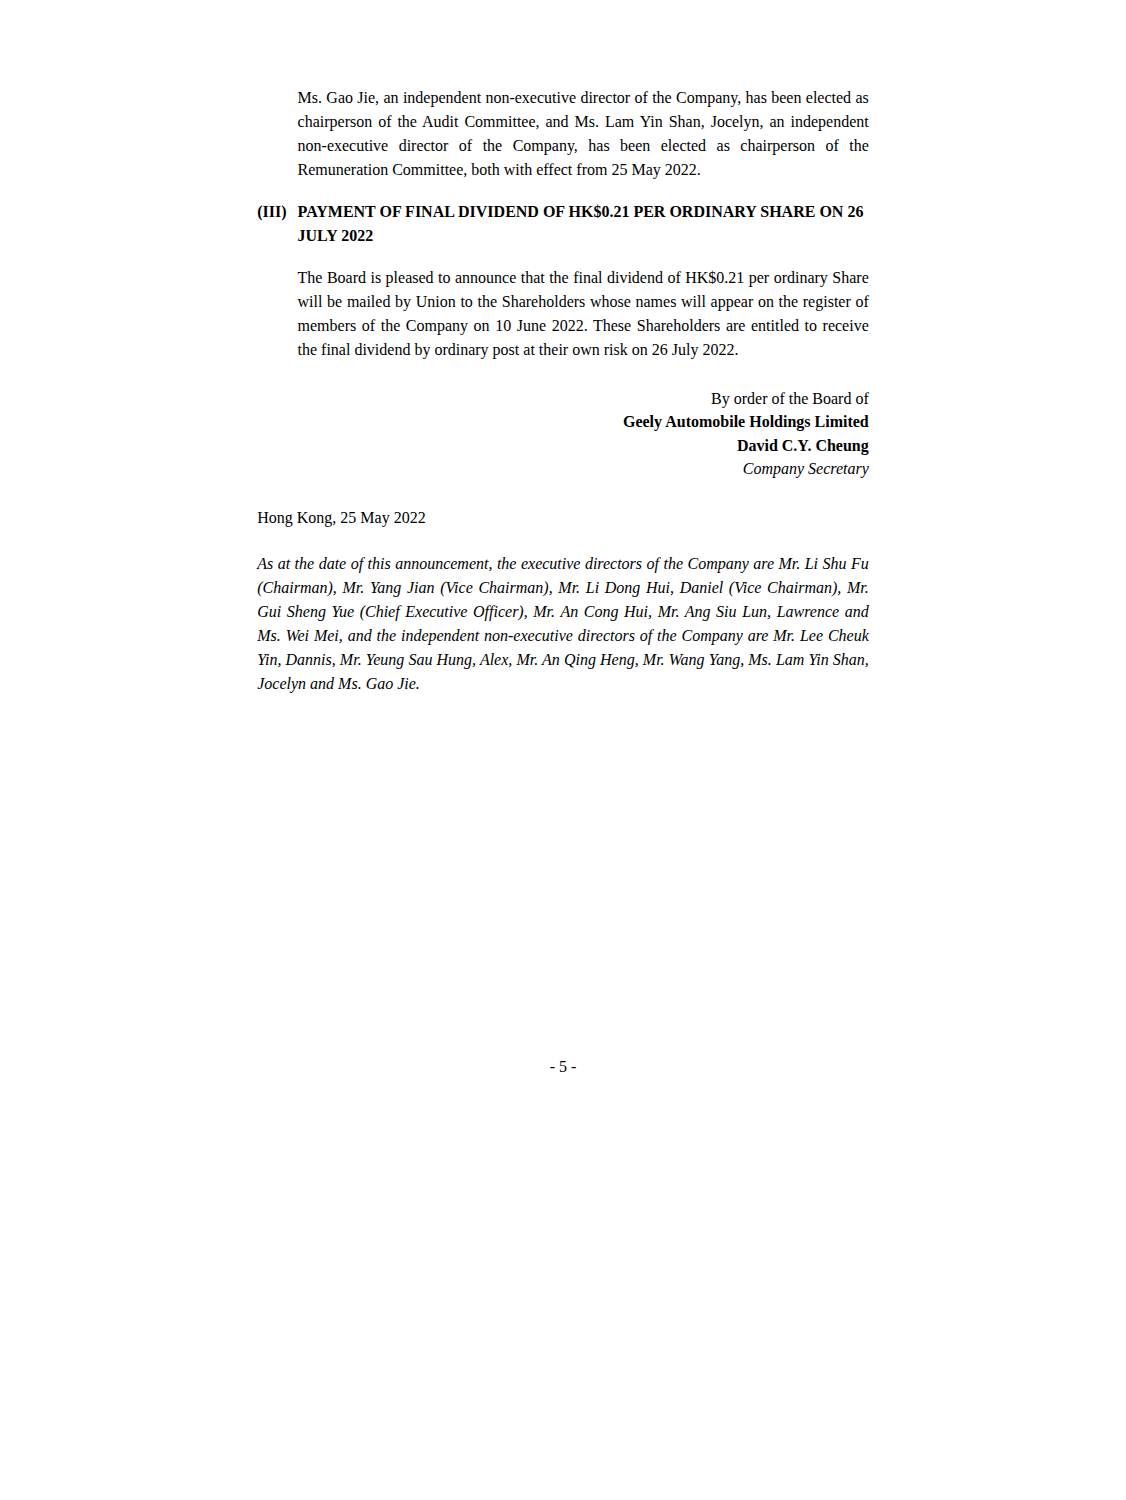Ms. Gao Jie, an independent non-executive director of the Company, has been elected as chairperson of the Audit Committee, and Ms. Lam Yin Shan, Jocelyn, an independent non-executive director of the Company, has been elected as chairperson of the Remuneration Committee, both with effect from 25 May 2022.
(III) PAYMENT OF FINAL DIVIDEND OF HK$0.21 PER ORDINARY SHARE ON 26 JULY 2022
The Board is pleased to announce that the final dividend of HK$0.21 per ordinary Share will be mailed by Union to the Shareholders whose names will appear on the register of members of the Company on 10 June 2022. These Shareholders are entitled to receive the final dividend by ordinary post at their own risk on 26 July 2022.
By order of the Board of
Geely Automobile Holdings Limited
David C.Y. Cheung
Company Secretary
Hong Kong, 25 May 2022
As at the date of this announcement, the executive directors of the Company are Mr. Li Shu Fu (Chairman), Mr. Yang Jian (Vice Chairman), Mr. Li Dong Hui, Daniel (Vice Chairman), Mr. Gui Sheng Yue (Chief Executive Officer), Mr. An Cong Hui, Mr. Ang Siu Lun, Lawrence and Ms. Wei Mei, and the independent non-executive directors of the Company are Mr. Lee Cheuk Yin, Dannis, Mr. Yeung Sau Hung, Alex, Mr. An Qing Heng, Mr. Wang Yang, Ms. Lam Yin Shan, Jocelyn and Ms. Gao Jie.
- 5 -